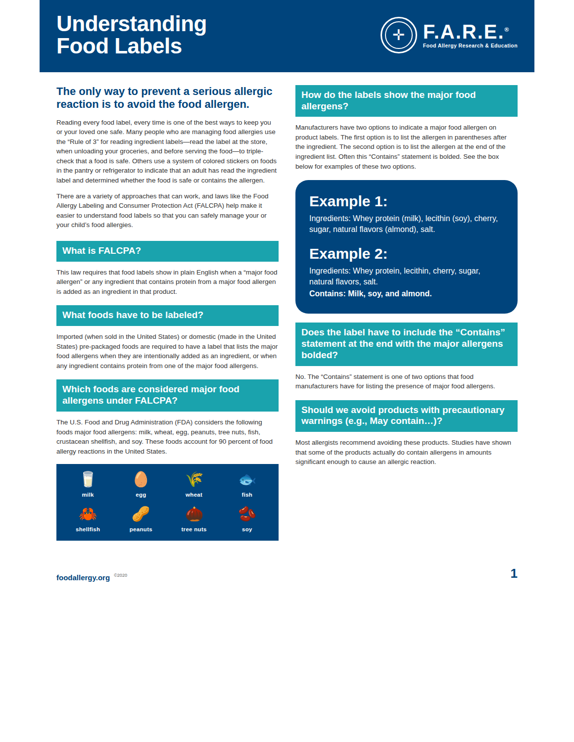Understanding
Food Labels
✛
F.A.R.E.® Food Allergy Research & Education
The only way to prevent a serious allergic reaction is to avoid the food allergen.
Reading every food label, every time is one of the best ways to keep you or your loved one safe. Many people who are managing food allergies use the “Rule of 3” for reading ingredient labels—read the label at the store, when unloading your groceries, and before serving the food—to triple-check that a food is safe. Others use a system of colored stickers on foods in the pantry or refrigerator to indicate that an adult has read the ingredient label and determined whether the food is safe or contains the allergen.
There are a variety of approaches that can work, and laws like the Food Allergy Labeling and Consumer Protection Act (FALCPA) help make it easier to understand food labels so that you can safely manage your or your child’s food allergies.
What is FALCPA?
This law requires that food labels show in plain English when a “major food allergen” or any ingredient that contains protein from a major food allergen is added as an ingredient in that product.
What foods have to be labeled?
Imported (when sold in the United States) or domestic (made in the United States) pre-packaged foods are required to have a label that lists the major food allergens when they are intentionally added as an ingredient, or when any ingredient contains protein from one of the major food allergens.
Which foods are considered major food allergens under FALCPA?
The U.S. Food and Drug Administration (FDA) considers the following foods major food allergens: milk, wheat, egg, peanuts, tree nuts, fish, crustacean shellfish, and soy. These foods account for 90 percent of food allergy reactions in the United States.
🥛milk
🥚egg
🌾wheat
🐟fish
🦀shellfish
🥜peanuts
🌰tree nuts
🫘soy
How do the labels show the major food allergens?
Manufacturers have two options to indicate a major food allergen on product labels. The first option is to list the allergen in parentheses after the ingredient. The second option is to list the allergen at the end of the ingredient list. Often this “Contains” statement is bolded. See the box below for examples of these two options.
Example 1:
Ingredients: Whey protein (milk), lecithin (soy), cherry, sugar, natural flavors (almond), salt.
Example 2:
Ingredients: Whey protein, lecithin, cherry, sugar, natural flavors, salt. Contains: Milk, soy, and almond.
Does the label have to include the “Contains” statement at the end with the major allergens bolded?
No. The “Contains” statement is one of two options that food manufacturers have for listing the presence of major food allergens.
Should we avoid products with precautionary warnings (e.g., May contain…)?
Most allergists recommend avoiding these products. Studies have shown that some of the products actually do contain allergens in amounts significant enough to cause an allergic reaction.
foodallergy.org ©2020
1